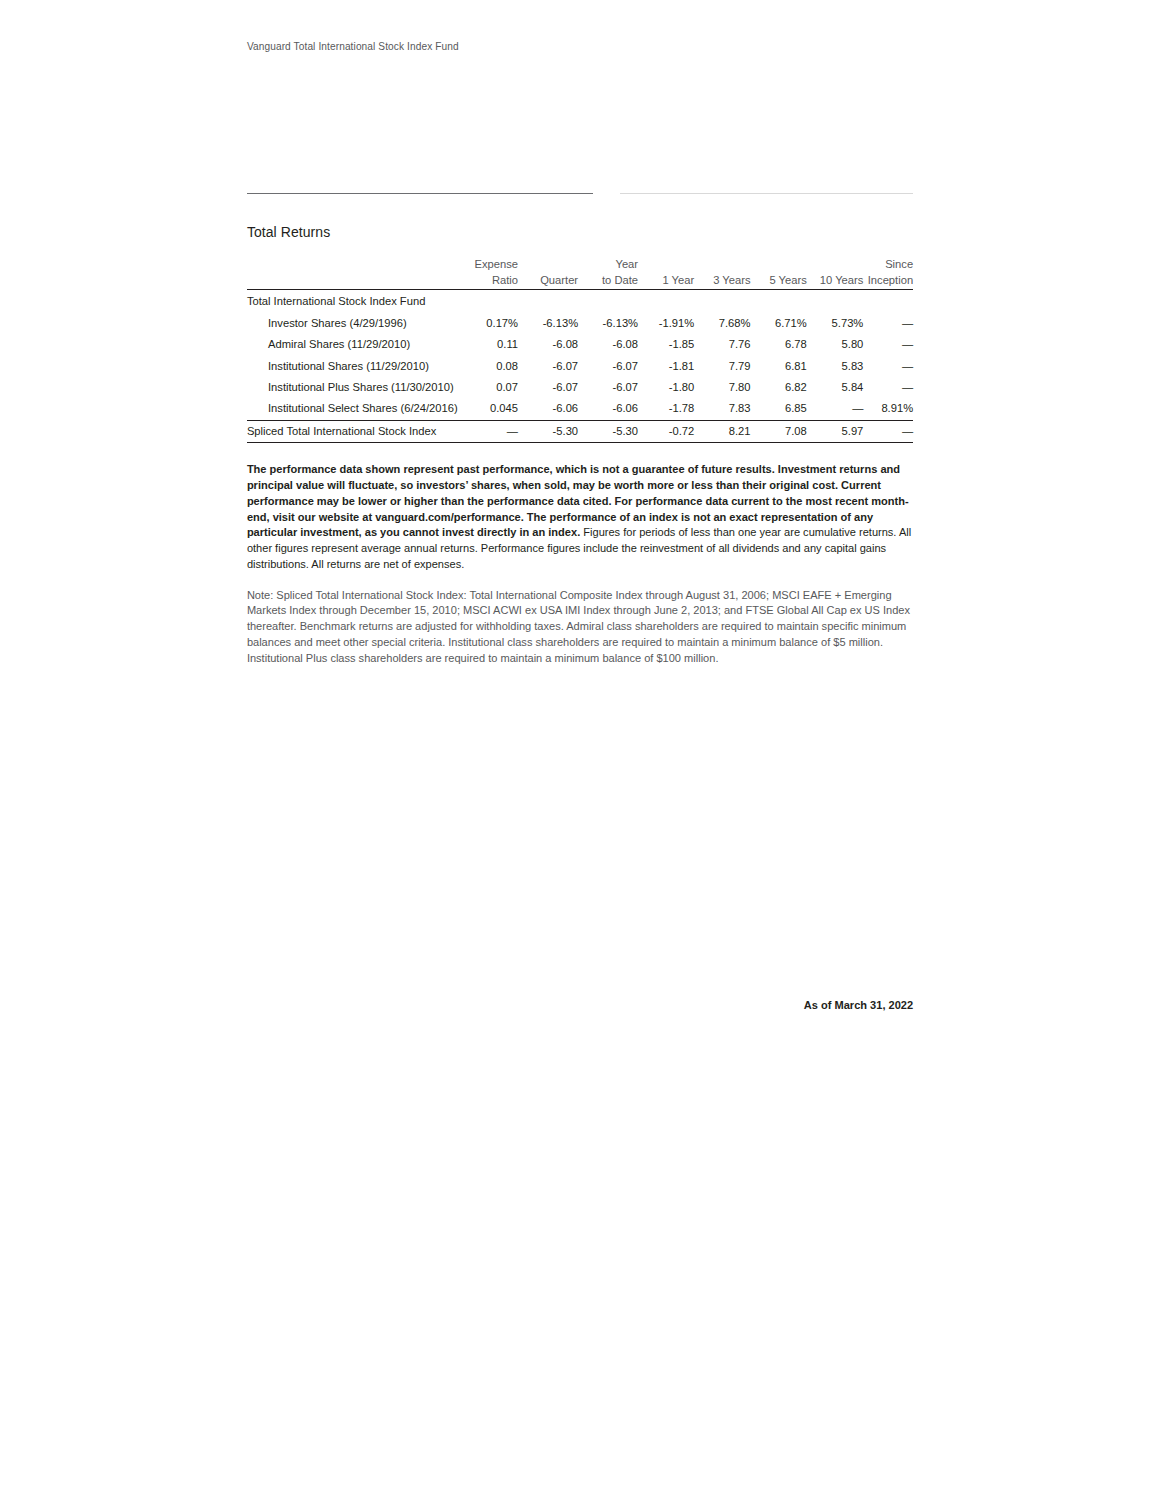Vanguard Total International Stock Index Fund
Total Returns
| | Expense | | Year | | | | | Since |
| --- | --- | --- | --- | --- | --- | --- | --- | --- |
| | Ratio | Quarter | to Date | 1 Year | 3 Years | 5 Years | 10 Years | Inception |
| Total International Stock Index Fund | | | | | | | | |
| Investor Shares (4/29/1996) | 0.17% | -6.13% | -6.13% | -1.91% | 7.68% | 6.71% | 5.73% | — |
| Admiral Shares (11/29/2010) | 0.11 | -6.08 | -6.08 | -1.85 | 7.76 | 6.78 | 5.80 | — |
| Institutional Shares (11/29/2010) | 0.08 | -6.07 | -6.07 | -1.81 | 7.79 | 6.81 | 5.83 | — |
| Institutional Plus Shares (11/30/2010) | 0.07 | -6.07 | -6.07 | -1.80 | 7.80 | 6.82 | 5.84 | — |
| Institutional Select Shares (6/24/2016) | 0.045 | -6.06 | -6.06 | -1.78 | 7.83 | 6.85 | — | 8.91% |
| Spliced Total International Stock Index | — | -5.30 | -5.30 | -0.72 | 8.21 | 7.08 | 5.97 | — |
The performance data shown represent past performance, which is not a guarantee of future results. Investment returns and principal value will fluctuate, so investors’ shares, when sold, may be worth more or less than their original cost. Current performance may be lower or higher than the performance data cited. For performance data current to the most recent month-end, visit our website at vanguard.com/performance. The performance of an index is not an exact representation of any particular investment, as you cannot invest directly in an index. Figures for periods of less than one year are cumulative returns. All other figures represent average annual returns. Performance figures include the reinvestment of all dividends and any capital gains distributions. All returns are net of expenses.
Note: Spliced Total International Stock Index: Total International Composite Index through August 31, 2006; MSCI EAFE + Emerging Markets Index through December 15, 2010; MSCI ACWI ex USA IMI Index through June 2, 2013; and FTSE Global All Cap ex US Index thereafter. Benchmark returns are adjusted for withholding taxes. Admiral class shareholders are required to maintain specific minimum balances and meet other special criteria. Institutional class shareholders are required to maintain a minimum balance of $5 million. Institutional Plus class shareholders are required to maintain a minimum balance of $100 million.
As of March 31, 2022